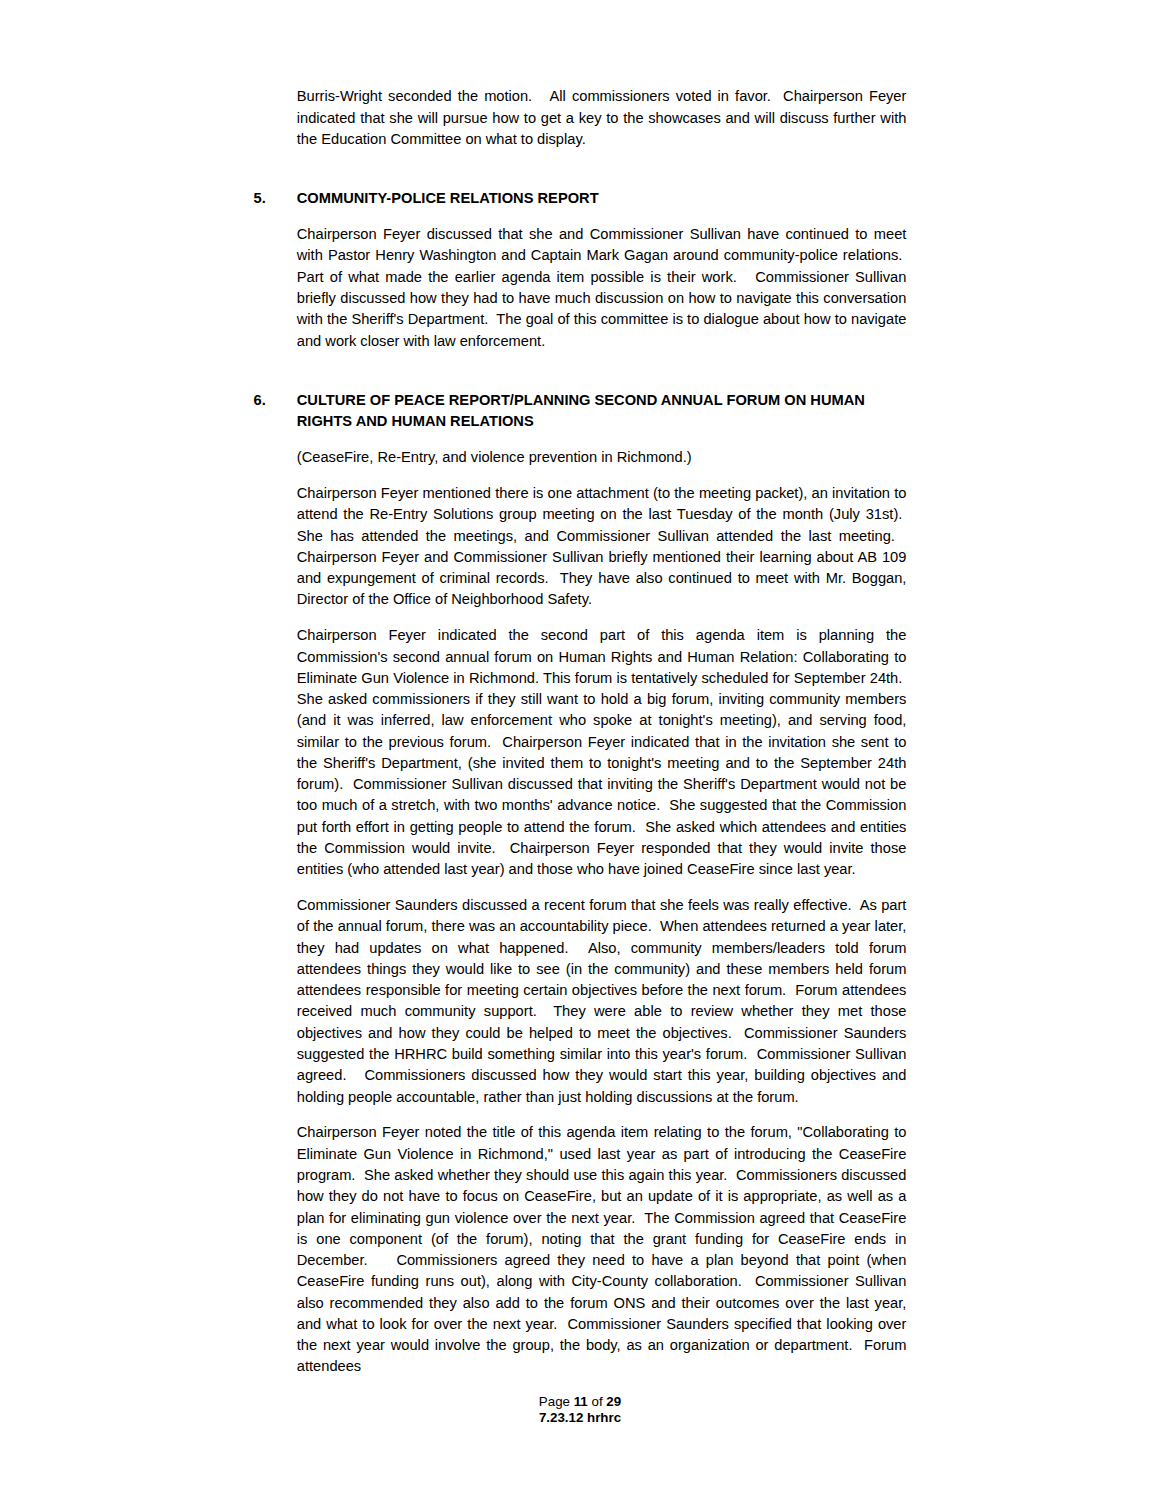Burris-Wright seconded the motion. All commissioners voted in favor. Chairperson Feyer indicated that she will pursue how to get a key to the showcases and will discuss further with the Education Committee on what to display.
5. COMMUNITY-POLICE RELATIONS REPORT
Chairperson Feyer discussed that she and Commissioner Sullivan have continued to meet with Pastor Henry Washington and Captain Mark Gagan around community-police relations. Part of what made the earlier agenda item possible is their work. Commissioner Sullivan briefly discussed how they had to have much discussion on how to navigate this conversation with the Sheriff's Department. The goal of this committee is to dialogue about how to navigate and work closer with law enforcement.
6. CULTURE OF PEACE REPORT/PLANNING SECOND ANNUAL FORUM ON HUMAN RIGHTS AND HUMAN RELATIONS
(CeaseFire, Re-Entry, and violence prevention in Richmond.)
Chairperson Feyer mentioned there is one attachment (to the meeting packet), an invitation to attend the Re-Entry Solutions group meeting on the last Tuesday of the month (July 31st). She has attended the meetings, and Commissioner Sullivan attended the last meeting. Chairperson Feyer and Commissioner Sullivan briefly mentioned their learning about AB 109 and expungement of criminal records. They have also continued to meet with Mr. Boggan, Director of the Office of Neighborhood Safety.
Chairperson Feyer indicated the second part of this agenda item is planning the Commission's second annual forum on Human Rights and Human Relation: Collaborating to Eliminate Gun Violence in Richmond. This forum is tentatively scheduled for September 24th. She asked commissioners if they still want to hold a big forum, inviting community members (and it was inferred, law enforcement who spoke at tonight's meeting), and serving food, similar to the previous forum. Chairperson Feyer indicated that in the invitation she sent to the Sheriff's Department, (she invited them to tonight's meeting and to the September 24th forum). Commissioner Sullivan discussed that inviting the Sheriff's Department would not be too much of a stretch, with two months' advance notice. She suggested that the Commission put forth effort in getting people to attend the forum. She asked which attendees and entities the Commission would invite. Chairperson Feyer responded that they would invite those entities (who attended last year) and those who have joined CeaseFire since last year.
Commissioner Saunders discussed a recent forum that she feels was really effective. As part of the annual forum, there was an accountability piece. When attendees returned a year later, they had updates on what happened. Also, community members/leaders told forum attendees things they would like to see (in the community) and these members held forum attendees responsible for meeting certain objectives before the next forum. Forum attendees received much community support. They were able to review whether they met those objectives and how they could be helped to meet the objectives. Commissioner Saunders suggested the HRHRC build something similar into this year's forum. Commissioner Sullivan agreed. Commissioners discussed how they would start this year, building objectives and holding people accountable, rather than just holding discussions at the forum.
Chairperson Feyer noted the title of this agenda item relating to the forum, "Collaborating to Eliminate Gun Violence in Richmond," used last year as part of introducing the CeaseFire program. She asked whether they should use this again this year. Commissioners discussed how they do not have to focus on CeaseFire, but an update of it is appropriate, as well as a plan for eliminating gun violence over the next year. The Commission agreed that CeaseFire is one component (of the forum), noting that the grant funding for CeaseFire ends in December. Commissioners agreed they need to have a plan beyond that point (when CeaseFire funding runs out), along with City-County collaboration. Commissioner Sullivan also recommended they also add to the forum ONS and their outcomes over the last year, and what to look for over the next year. Commissioner Saunders specified that looking over the next year would involve the group, the body, as an organization or department. Forum attendees
Page 11 of 29
7.23.12 hrhrc